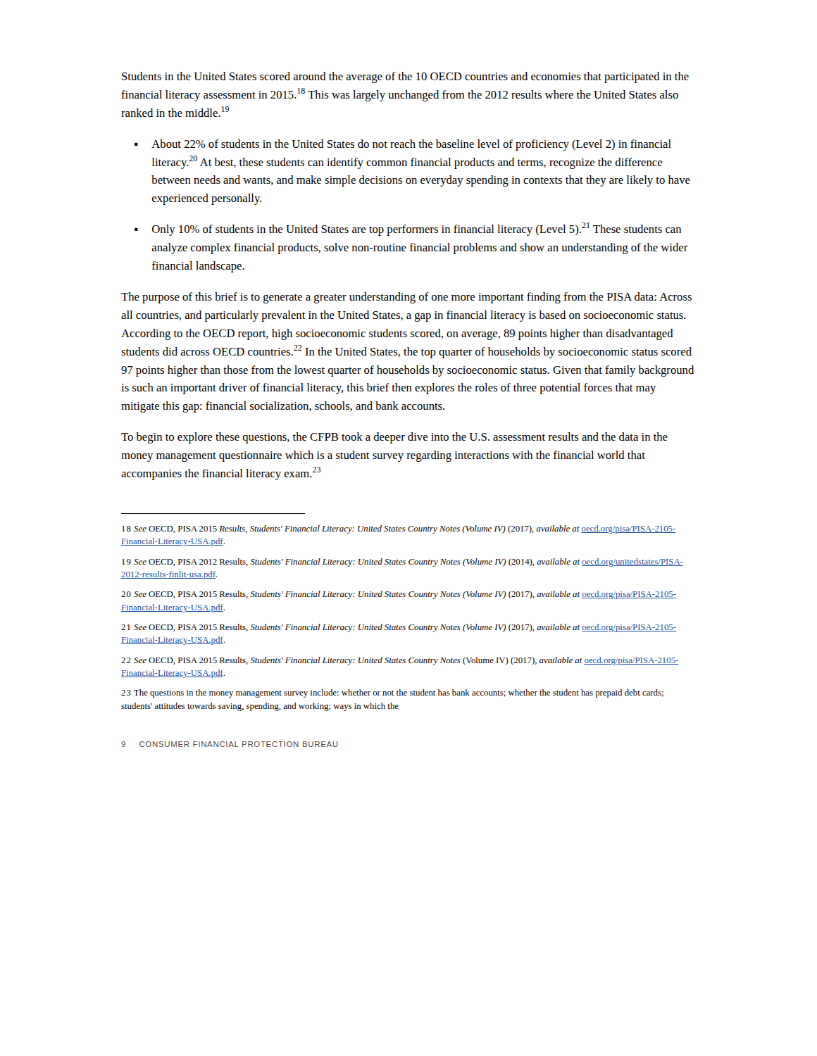Students in the United States scored around the average of the 10 OECD countries and economies that participated in the financial literacy assessment in 2015.18 This was largely unchanged from the 2012 results where the United States also ranked in the middle.19
About 22% of students in the United States do not reach the baseline level of proficiency (Level 2) in financial literacy.20 At best, these students can identify common financial products and terms, recognize the difference between needs and wants, and make simple decisions on everyday spending in contexts that they are likely to have experienced personally.
Only 10% of students in the United States are top performers in financial literacy (Level 5).21 These students can analyze complex financial products, solve non-routine financial problems and show an understanding of the wider financial landscape.
The purpose of this brief is to generate a greater understanding of one more important finding from the PISA data: Across all countries, and particularly prevalent in the United States, a gap in financial literacy is based on socioeconomic status. According to the OECD report, high socioeconomic students scored, on average, 89 points higher than disadvantaged students did across OECD countries.22 In the United States, the top quarter of households by socioeconomic status scored 97 points higher than those from the lowest quarter of households by socioeconomic status. Given that family background is such an important driver of financial literacy, this brief then explores the roles of three potential forces that may mitigate this gap: financial socialization, schools, and bank accounts.
To begin to explore these questions, the CFPB took a deeper dive into the U.S. assessment results and the data in the money management questionnaire which is a student survey regarding interactions with the financial world that accompanies the financial literacy exam.23
18 See OECD, PISA 2015 Results, Students' Financial Literacy: United States Country Notes (Volume IV) (2017), available at oecd.org/pisa/PISA-2105-Financial-Literacy-USA.pdf.
19 See OECD, PISA 2012 Results, Students' Financial Literacy: United States Country Notes (Volume IV) (2014), available at oecd.org/unitedstates/PISA-2012-results-finlit-usa.pdf.
20 See OECD, PISA 2015 Results, Students' Financial Literacy: United States Country Notes (Volume IV) (2017), available at oecd.org/pisa/PISA-2105-Financial-Literacy-USA.pdf.
21 See OECD, PISA 2015 Results, Students' Financial Literacy: United States Country Notes (Volume IV) (2017), available at oecd.org/pisa/PISA-2105-Financial-Literacy-USA.pdf.
22 See OECD, PISA 2015 Results, Students' Financial Literacy: United States Country Notes (Volume IV) (2017), available at oecd.org/pisa/PISA-2105-Financial-Literacy-USA.pdf.
23 The questions in the money management survey include: whether or not the student has bank accounts; whether the student has prepaid debt cards; students' attitudes towards saving, spending, and working; ways in which the
9 CONSUMER FINANCIAL PROTECTION BUREAU